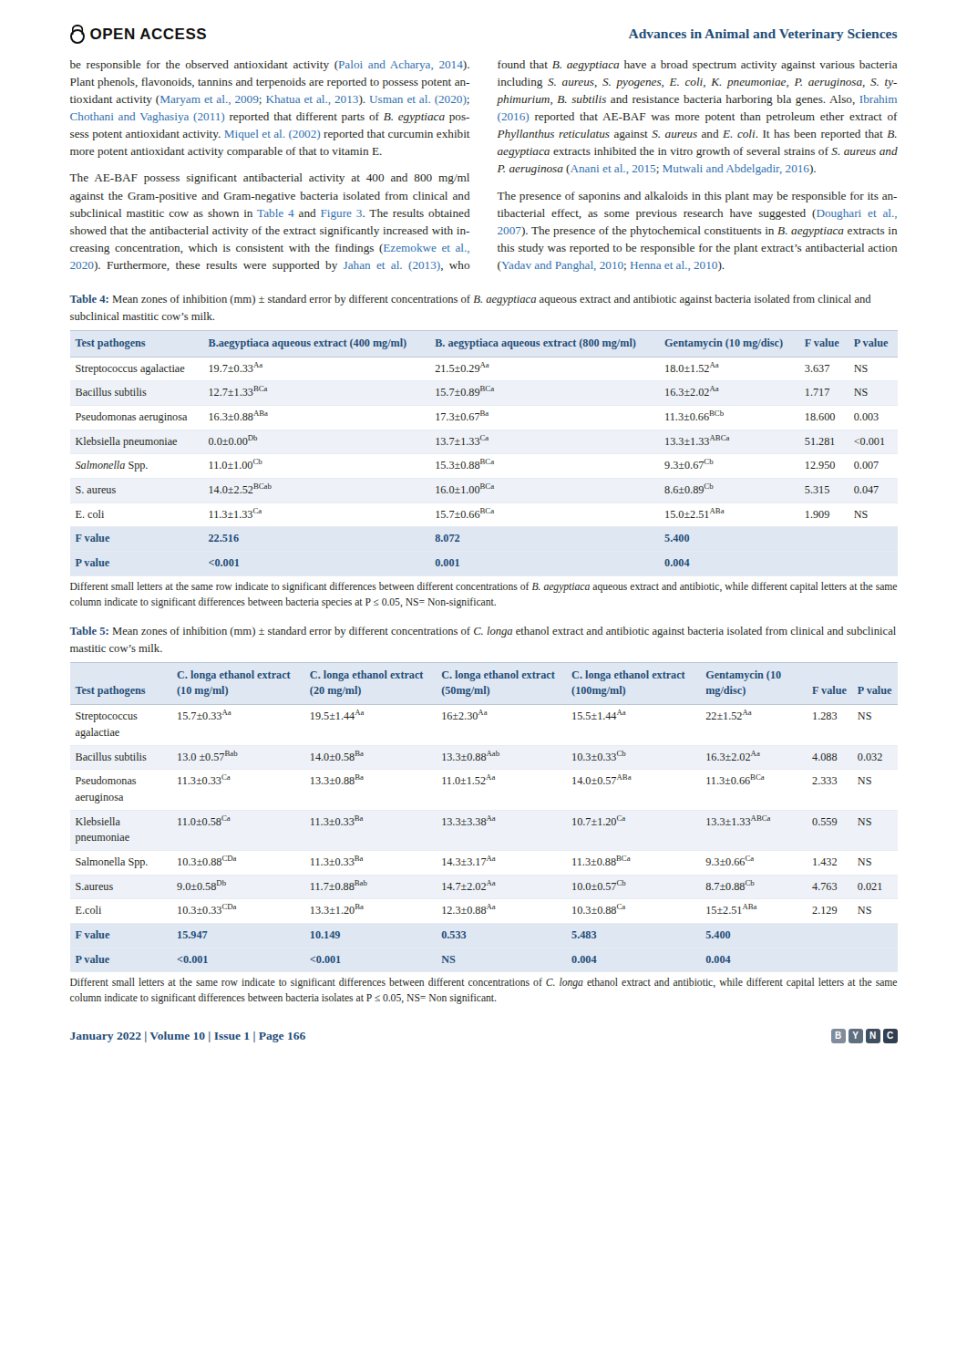OPEN ACCESS
Advances in Animal and Veterinary Sciences
be responsible for the observed antioxidant activity (Paloi and Acharya, 2014). Plant phenols, flavonoids, tannins and terpenoids are reported to possess potent antioxidant activity (Maryam et al., 2009; Khatua et al., 2013). Usman et al. (2020); Chothani and Vaghasiya (2011) reported that different parts of B. egyptiaca possess potent antioxidant activity. Miquel et al. (2002) reported that curcumin exhibit more potent antioxidant activity comparable of that to vitamin E.
The AE-BAF possess significant antibacterial activity at 400 and 800 mg/ml against the Gram-positive and Gram-negative bacteria isolated from clinical and subclinical mastitic cow as shown in Table 4 and Figure 3. The results obtained showed that the antibacterial activity of the extract significantly increased with increasing concentration, which is consistent with the findings (Ezemokwe et al., 2020). Furthermore, these results were supported by Jahan et al. (2013), who found that B. aegyptiaca have a broad spectrum activity against various bacteria including S. aureus, S. pyogenes, E. coli, K. pneumoniae, P. aeruginosa, S. typhimurium, B. subtilis and resistance bacteria harboring bla genes. Also, Ibrahim (2016) reported that AE-BAF was more potent than petroleum ether extract of Phyllanthus reticulatus against S. aureus and E. coli. It has been reported that B. aegyptiaca extracts inhibited the in vitro growth of several strains of S. aureus and P. aeruginosa (Anani et al., 2015; Mutwali and Abdelgadir, 2016).
The presence of saponins and alkaloids in this plant may be responsible for its antibacterial effect, as some previous research have suggested (Doughari et al., 2007). The presence of the phytochemical constituents in B. aegyptiaca extracts in this study was reported to be responsible for the plant extract’s antibacterial action (Yadav and Panghal, 2010; Henna et al., 2010).
Table 4: Mean zones of inhibition (mm) ± standard error by different concentrations of B. aegyptiaca aqueous extract and antibiotic against bacteria isolated from clinical and subclinical mastitic cow’s milk.
| Test pathogens | B.aegyptiaca aqueous extract (400 mg/ml) | B. aegyptiaca aqueous extract (800 mg/ml) | Gentamycin (10 mg/disc) | F value | P value |
| --- | --- | --- | --- | --- | --- |
| Streptococcus agalactiae | 19.7±0.33 Aa | 21.5±0.29 Aa | 18.0±1.52 Aa | 3.637 | NS |
| Bacillus subtilis | 12.7±1.33 BCa | 15.7±0.89 BCa | 16.3±2.02 Aa | 1.717 | NS |
| Pseudomonas aeruginosa | 16.3±0.88 ABa | 17.3±0.67 Ba | 11.3±0.66 BCb | 18.600 | 0.003 |
| Klebsiella pneumoniae | 0.0±0.00 Db | 13.7±1.33 Ca | 13.3±1.33 ABCa | 51.281 | <0.001 |
| Salmonella Spp. | 11.0±1.00 Cb | 15.3±0.88 BCa | 9.3±0.67 Cb | 12.950 | 0.007 |
| S. aureus | 14.0±2.52 BCab | 16.0±1.00 BCa | 8.6±0.89 Cb | 5.315 | 0.047 |
| E. coli | 11.3±1.33 Ca | 15.7±0.66 BCa | 15.0±2.51 ABa | 1.909 | NS |
| F value | 22.516 | 8.072 | 5.400 | | |
| P value | <0.001 | 0.001 | 0.004 | | |
Different small letters at the same row indicate to significant differences between different concentrations of B. aegyptiaca aqueous extract and antibiotic, while different capital letters at the same column indicate to significant differences between bacteria species at P ≤ 0.05, NS= Non-significant.
Table 5: Mean zones of inhibition (mm) ± standard error by different concentrations of C. longa ethanol extract and antibiotic against bacteria isolated from clinical and subclinical mastitic cow’s milk.
| Test pathogens | C. longa ethanol extract (10 mg/ml) | C. longa ethanol extract (20 mg/ml) | C. longa ethanol extract (50mg/ml) | C. longa ethanol extract (100mg/ml) | Gentamycin (10 mg/disc) | F value | P value |
| --- | --- | --- | --- | --- | --- | --- | --- |
| Streptococcus agalactiae | 15.7±0.33 Aa | 19.5±1.44 Aa | 16±2.30 Aa | 15.5±1.44 Aa | 22±1.52 Aa | 1.283 | NS |
| Bacillus subtilis | 13.0 ±0.57 Bab | 14.0±0.58 Ba | 13.3±0.88 Aab | 10.3±0.33 Cb | 16.3±2.02 Aa | 4.088 | 0.032 |
| Pseudomonas aeruginosa | 11.3±0.33 Ca | 13.3±0.88 Ba | 11.0±1.52 Aa | 14.0±0.57 ABa | 11.3±0.66 BCa | 2.333 | NS |
| Klebsiella pneumoniae | 11.0±0.58 Ca | 11.3±0.33 Ba | 13.3±3.38 Aa | 10.7±1.20 Ca | 13.3±1.33 ABCa | 0.559 | NS |
| Salmonella Spp. | 10.3±0.88 CDa | 11.3±0.33 Ba | 14.3±3.17 Aa | 11.3±0.88 BCa | 9.3±0.66 Ca | 1.432 | NS |
| S.aureus | 9.0±0.58 Db | 11.7±0.88 Bab | 14.7±2.02 Aa | 10.0±0.57 Cb | 8.7±0.88 Cb | 4.763 | 0.021 |
| E.coli | 10.3±0.33 CDa | 13.3±1.20 Ba | 12.3±0.88 Aa | 10.3±0.88 Ca | 15±2.51 ABa | 2.129 | NS |
| F value | 15.947 | 10.149 | 0.533 | 5.483 | 5.400 | | |
| P value | <0.001 | <0.001 | NS | 0.004 | 0.004 | | |
Different small letters at the same row indicate to significant differences between different concentrations of C. longa ethanol extract and antibiotic, while different capital letters at the same column indicate to significant differences between bacteria isolates at P ≤ 0.05, NS= Non significant.
January 2022 | Volume 10 | Issue 1 | Page 166
BYNC